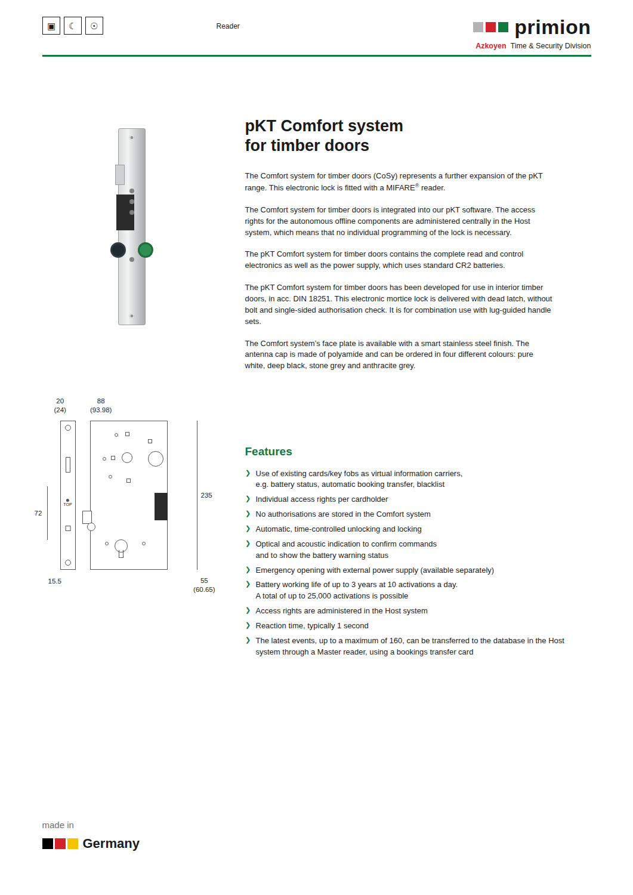▣
☾
☉
Reader
primion
Azkoyen Time & Security Division
20(24)
88(93.98)
TOP
235
72
15.5
55
(60.65)
pKT Comfort system
for timber doors
The Comfort system for timber doors (CoSy) represents a further expansion of the pKT range. This electronic lock is fitted with a MIFARE® reader.
The Comfort system for timber doors is integrated into our pKT software. The access rights for the autonomous offline components are administered centrally in the Host system, which means that no individual programming of the lock is necessary.
The pKT Comfort system for timber doors contains the complete read and control electronics as well as the power supply, which uses standard CR2 batteries.
The pKT Comfort system for timber doors has been developed for use in interior timber doors, in acc. DIN 18251. This electronic mortice lock is delivered with dead latch, without bolt and single-sided authorisation check. It is for combination use with lug-guided handle sets.
The Comfort system’s face plate is available with a smart stainless steel finish. The antenna cap is made of polyamide and can be ordered in four different colours: pure white, deep black, stone grey and anthracite grey.
Features
Use of existing cards/key fobs as virtual information carriers,e.g. battery status, automatic booking transfer, blacklist
Individual access rights per cardholder
No authorisations are stored in the Comfort system
Automatic, time-controlled unlocking and locking
Optical and acoustic indication to confirm commandsand to show the battery warning status
Emergency opening with external power supply (available separately)
Battery working life of up to 3 years at 10 activations a day.A total of up to 25,000 activations is possible
Access rights are administered in the Host system
Reaction time, typically 1 second
The latest events, up to a maximum of 160, can be transferred to the database in the Host system through a Master reader, using a bookings transfer card
made in
Germany